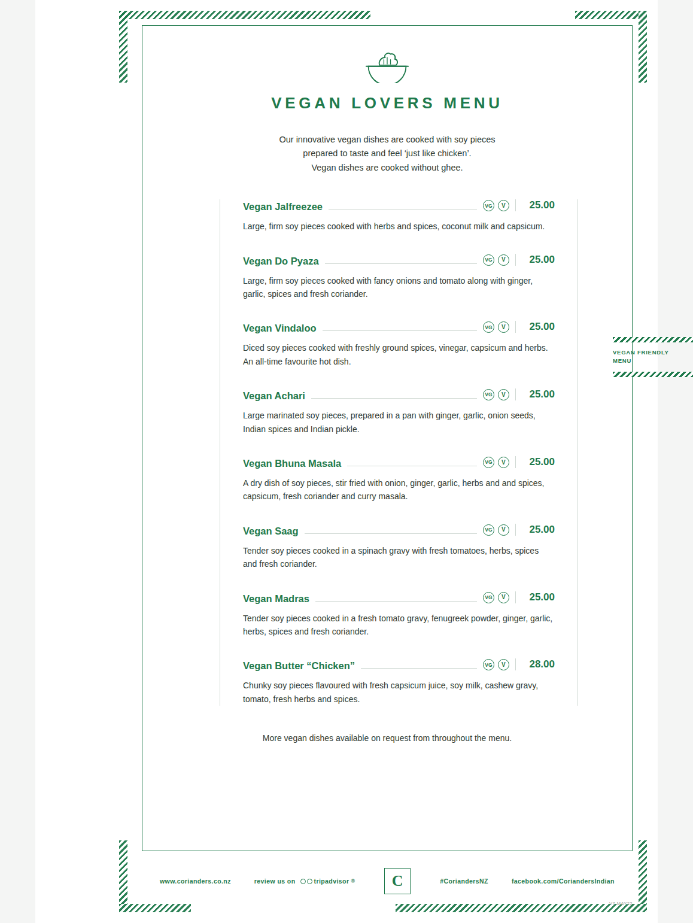Vegan Lovers Menu
Our innovative vegan dishes are cooked with soy pieces
prepared to taste and feel ‘just like chicken’.
Vegan dishes are cooked without ghee.
Vegan Friendly
Menu
Vegan Jalfreezee VG V 25.00
Large, firm soy pieces cooked with herbs and spices, coconut milk and capsicum.
Vegan Do Pyaza VG V 25.00
Large, firm soy pieces cooked with fancy onions and tomato along with ginger, garlic, spices and fresh coriander.
Vegan Vindaloo VG V 25.00
Diced soy pieces cooked with freshly ground spices, vinegar, capsicum and herbs. An all-time favourite hot dish.
Vegan Achari VG V 25.00
Large marinated soy pieces, prepared in a pan with ginger, garlic, onion seeds, Indian spices and Indian pickle.
Vegan Bhuna Masala VG V 25.00
A dry dish of soy pieces, stir fried with onion, ginger, garlic, herbs and and spices, capsicum, fresh coriander and curry masala.
Vegan Saag VG V 25.00
Tender soy pieces cooked in a spinach gravy with fresh tomatoes, herbs, spices and fresh coriander.
Vegan Madras VG V 25.00
Tender soy pieces cooked in a fresh tomato gravy, fenugreek powder, ginger, garlic, herbs, spices and fresh coriander.
Vegan Butter “Chicken” VG V 28.00
Chunky soy pieces flavoured with fresh capsicum juice, soy milk, cashew gravy, tomato, fresh herbs and spices.
More vegan dishes available on request from throughout the menu.
www.corianders.co.nz
review us on tripadvisor®
C
#CoriandersNZ facebook.com/CoriandersIndian V7 MAY22